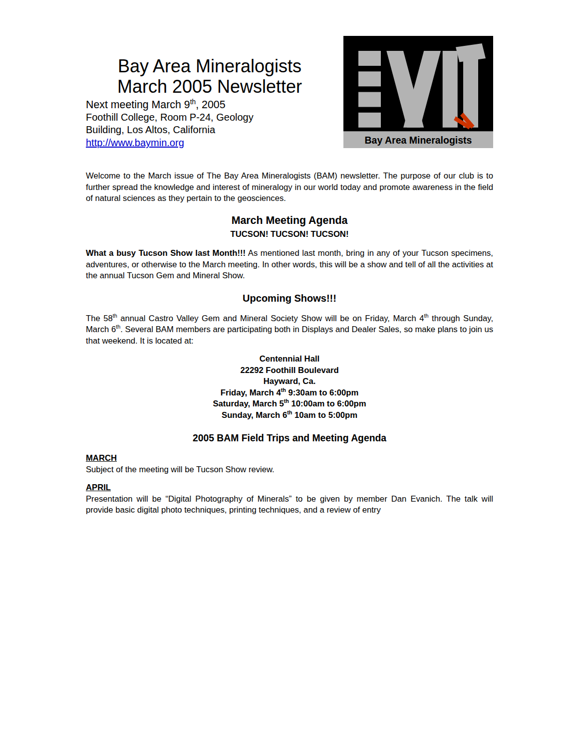Bay Area Mineralogists
March 2005 Newsletter
Next meeting March 9th, 2005
Foothill College, Room P-24, Geology
Building, Los Altos, California
http://www.baymin.org
Bay Area Mineralogists
Welcome to the March issue of The Bay Area Mineralogists (BAM) newsletter. The purpose of our club is to further spread the knowledge and interest of mineralogy in our world today and promote awareness in the field of natural sciences as they pertain to the geosciences.
March Meeting Agenda
TUCSON! TUCSON! TUCSON!
What a busy Tucson Show last Month!!! As mentioned last month, bring in any of your Tucson specimens, adventures, or otherwise to the March meeting. In other words, this will be a show and tell of all the activities at the annual Tucson Gem and Mineral Show.
Upcoming Shows!!!
The 58th annual Castro Valley Gem and Mineral Society Show will be on Friday, March 4th through Sunday, March 6th. Several BAM members are participating both in Displays and Dealer Sales, so make plans to join us that weekend. It is located at:
Centennial Hall
22292 Foothill Boulevard
Hayward, Ca.
Friday, March 4th 9:30am to 6:00pm
Saturday, March 5th 10:00am to 6:00pm
Sunday, March 6th 10am to 5:00pm
2005 BAM Field Trips and Meeting Agenda
MARCH
Subject of the meeting will be Tucson Show review.
APRIL
Presentation will be “Digital Photography of Minerals” to be given by member Dan Evanich. The talk will provide basic digital photo techniques, printing techniques, and a review of entry